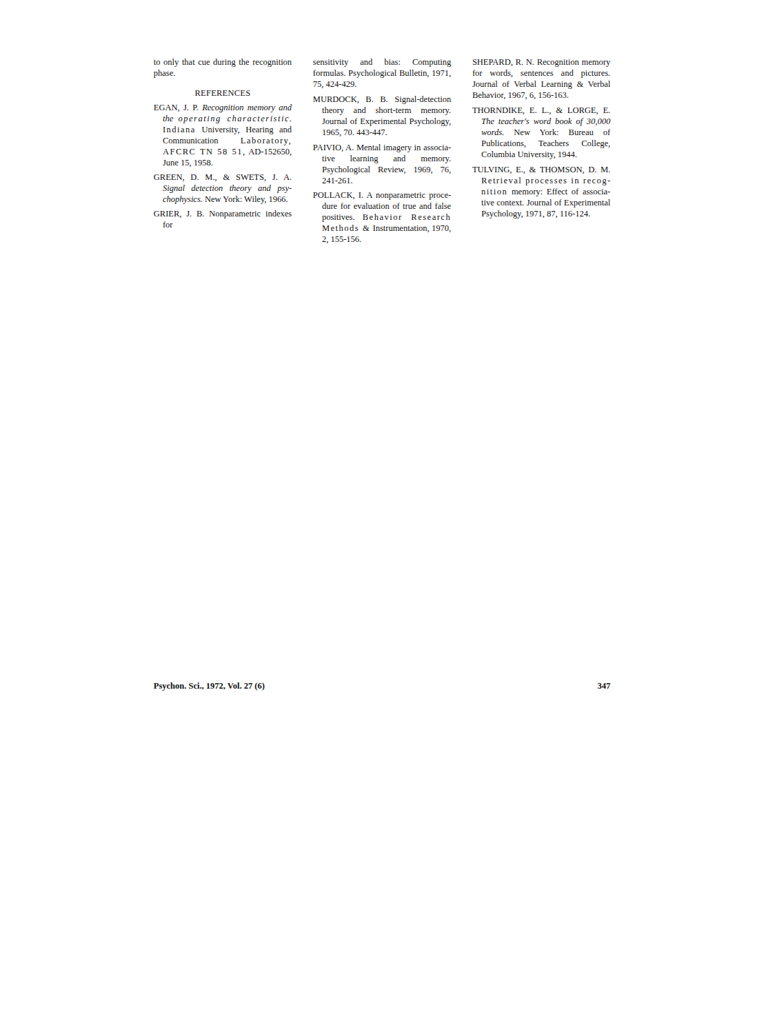to only that cue during the recognition phase.
REFERENCES
EGAN, J. P. Recognition memory and the operating characteristic. Indiana University, Hearing and Communication Laboratory, AFCRC TN 58 51, AD-152650, June 15, 1958.
GREEN, D. M., & SWETS, J. A. Signal detection theory and psychophysics. New York: Wiley, 1966.
GRIER, J. B. Nonparametric indexes for
sensitivity and bias: Computing formulas. Psychological Bulletin, 1971, 75, 424-429.
MURDOCK, B. B. Signal-detection theory and short-term memory. Journal of Experimental Psychology, 1965, 70. 443-447.
PAIVIO, A. Mental imagery in associative learning and memory. Psychological Review, 1969, 76, 241-261.
POLLACK, I. A nonparametric procedure for evaluation of true and false positives. Behavior Research Methods & Instrumentation, 1970, 2, 155-156.
SHEPARD, R. N. Recognition memory for words, sentences and pictures. Journal of Verbal Learning & Verbal Behavior, 1967, 6, 156-163.
THORNDIKE, E. L., & LORGE, E. The teacher's word book of 30,000 words. New York: Bureau of Publications, Teachers College, Columbia University, 1944.
TULVING, E., & THOMSON, D. M. Retrieval processes in recognition memory: Effect of associative context. Journal of Experimental Psychology, 1971, 87, 116-124.
Psychon. Sci., 1972, Vol. 27 (6)
347